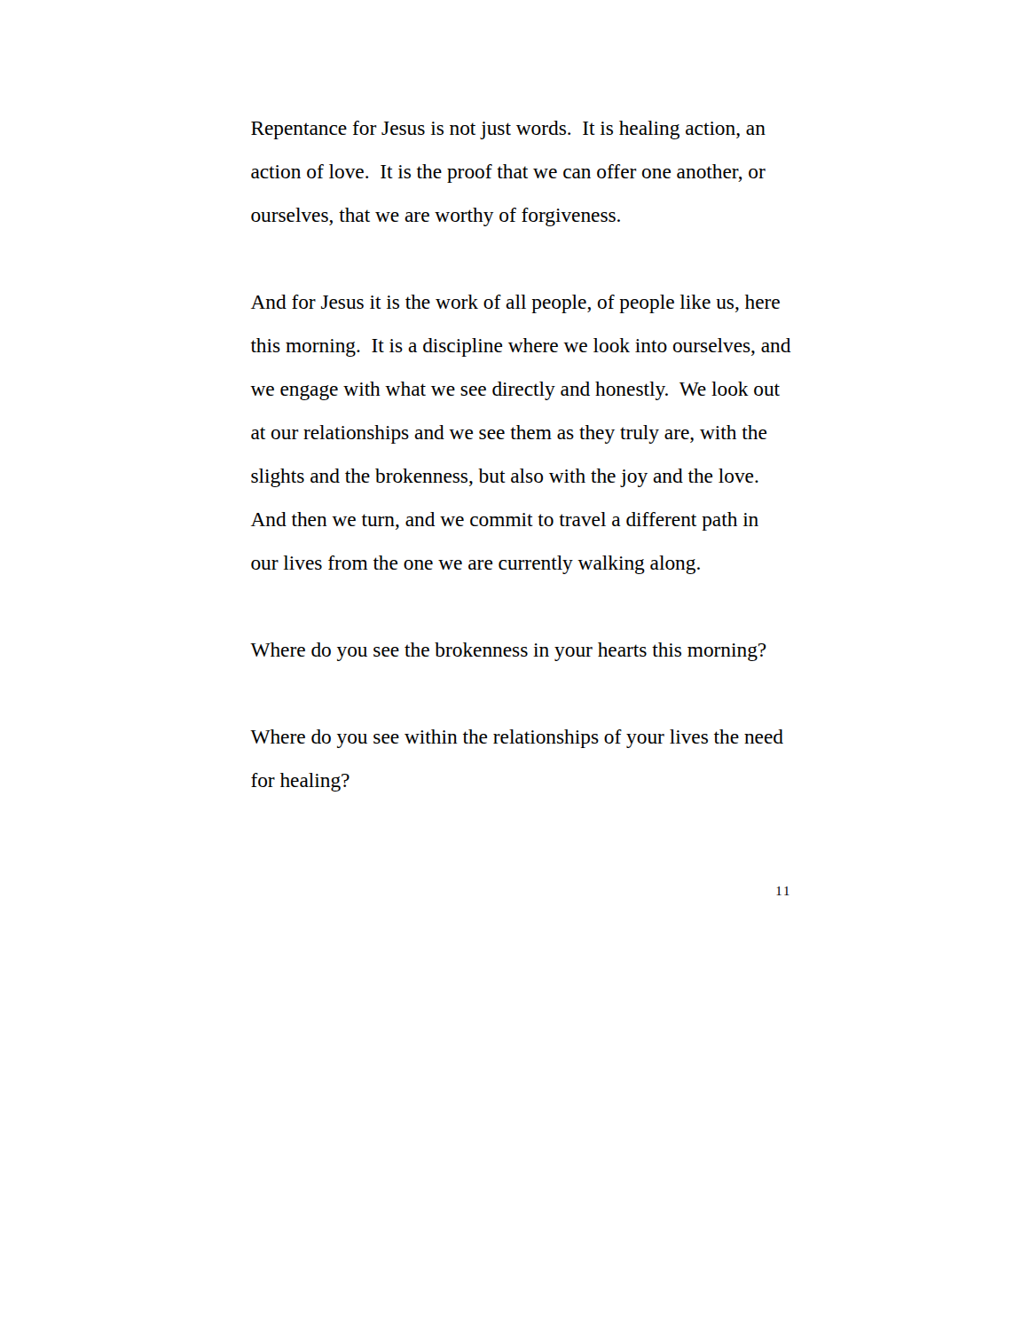Repentance for Jesus is not just words. It is healing action, an action of love. It is the proof that we can offer one another, or ourselves, that we are worthy of forgiveness.
And for Jesus it is the work of all people, of people like us, here this morning. It is a discipline where we look into ourselves, and we engage with what we see directly and honestly. We look out at our relationships and we see them as they truly are, with the slights and the brokenness, but also with the joy and the love. And then we turn, and we commit to travel a different path in our lives from the one we are currently walking along.
Where do you see the brokenness in your hearts this morning?
Where do you see within the relationships of your lives the need for healing?
11